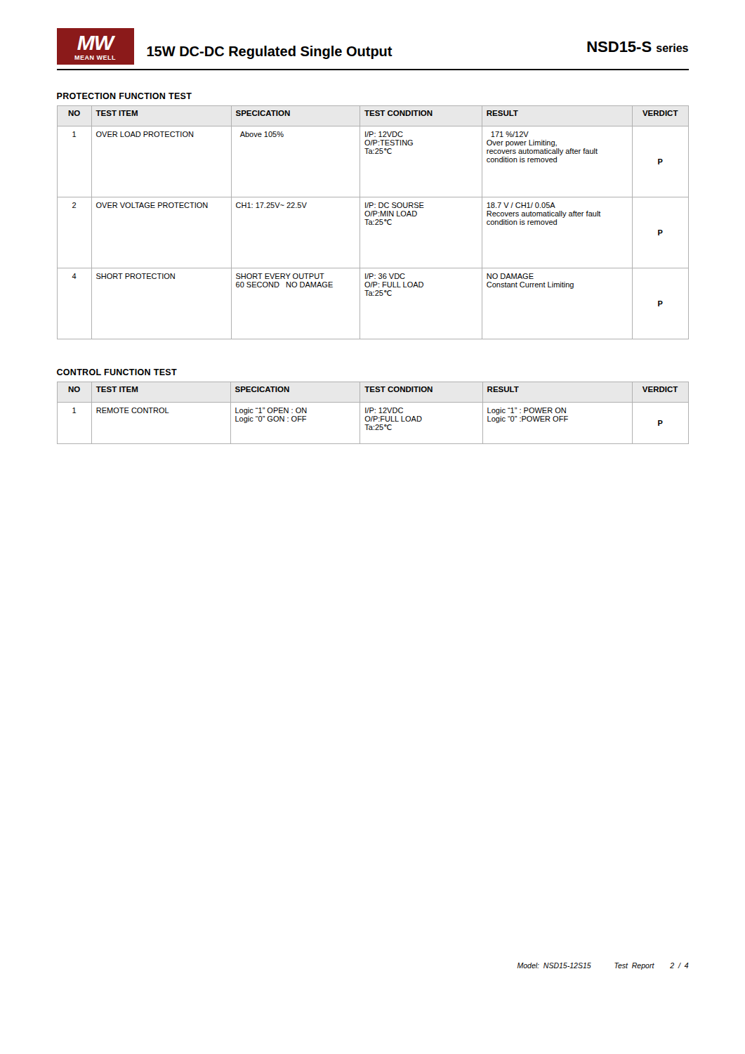MW MEAN WELL
15W DC-DC Regulated Single Output
NSD15-S series
PROTECTION FUNCTION TEST
| NO | TEST ITEM | SPECICATION | TEST CONDITION | RESULT | VERDICT |
| --- | --- | --- | --- | --- | --- |
| 1 | OVER LOAD PROTECTION | Above 105% | I/P: 12VDC O/P:TESTING Ta:25℃ | 171 %/12V Over power Limiting, recovers automatically after fault condition is removed | P |
| 2 | OVER VOLTAGE PROTECTION | CH1: 17.25V~ 22.5V | I/P: DC SOURSE O/P:MIN LOAD Ta:25℃ | 18.7 V / CH1/ 0.05A Recovers automatically after fault condition is removed | P |
| 4 | SHORT PROTECTION | SHORT EVERY OUTPUT 60 SECOND NO DAMAGE | I/P: 36 VDC O/P: FULL LOAD Ta:25℃ | NO DAMAGE Constant Current Limiting | P |
CONTROL FUNCTION TEST
| NO | TEST ITEM | SPECICATION | TEST CONDITION | RESULT | VERDICT |
| --- | --- | --- | --- | --- | --- |
| 1 | REMOTE CONTROL | Logic “1” OPEN : ON Logic “0” GON : OFF | I/P: 12VDC O/P:FULL LOAD Ta:25℃ | Logic “1” : POWER ON Logic “0” :POWER OFF | P |
Model: NSD15-12S15 Test Report 2 / 4